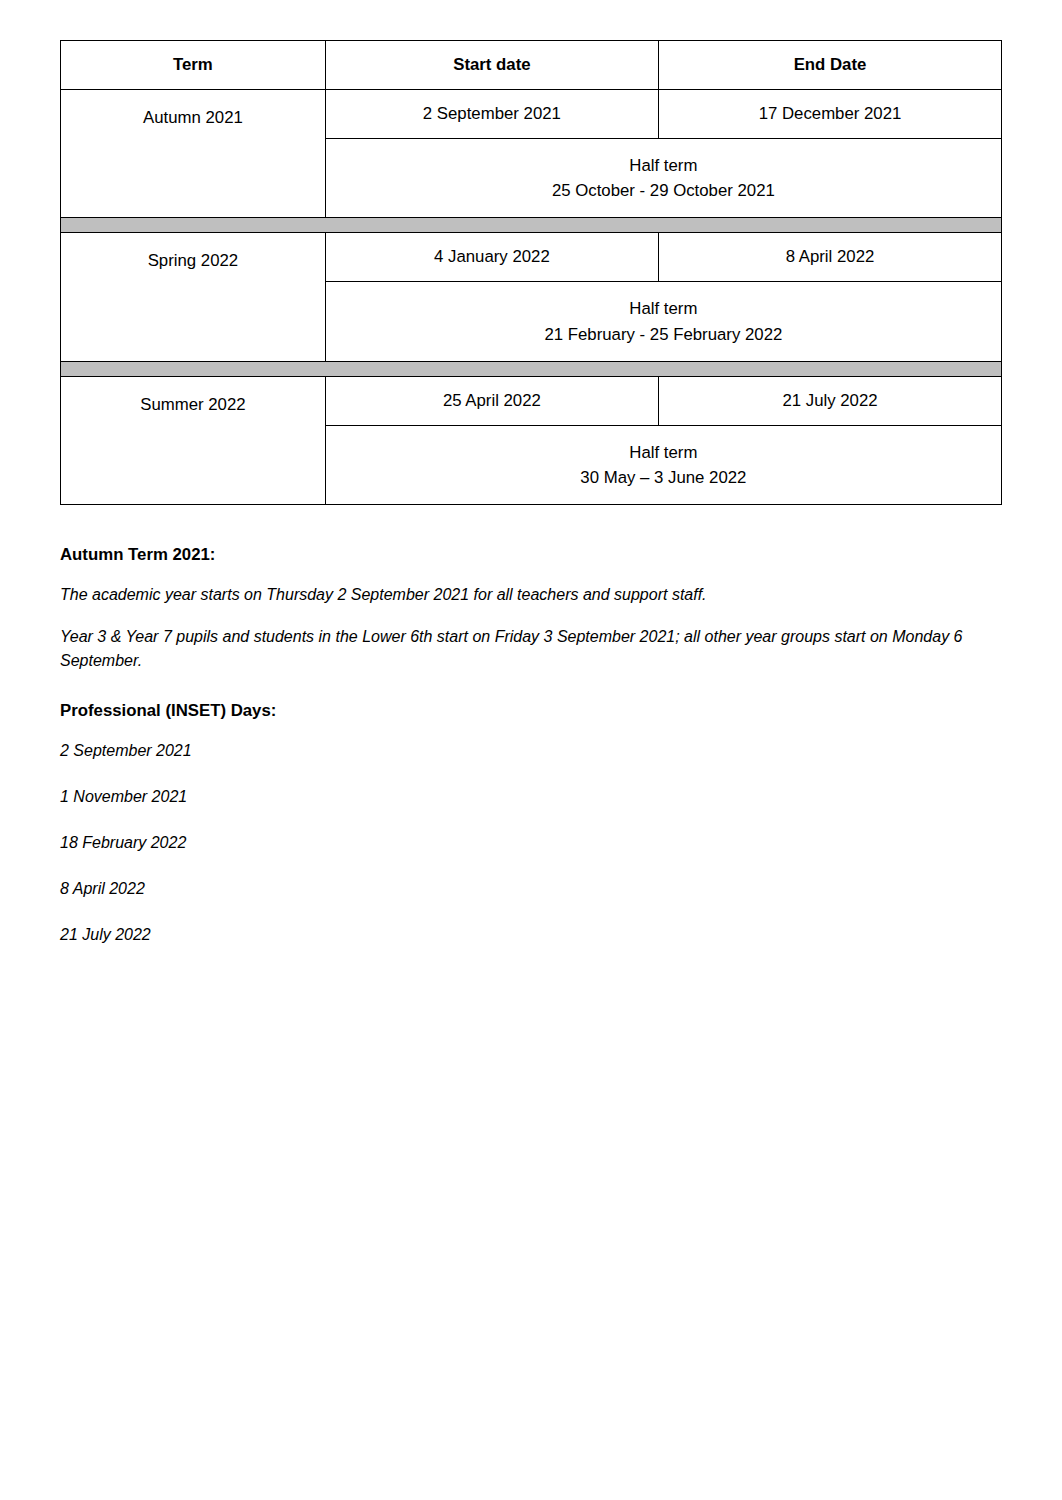| Term | Start date | End Date |
| --- | --- | --- |
| Autumn 2021 | 2 September 2021 | 17 December 2021 |
| Half term 25 October - 29 October 2021 |
| Spring 2022 | 4 January 2022 | 8 April 2022 |
| Half term 21 February - 25 February 2022 |
| Summer 2022 | 25 April 2022 | 21 July 2022 |
| Half term 30 May – 3 June 2022 |
Autumn Term 2021:
The academic year starts on Thursday 2 September 2021 for all teachers and support staff.
Year 3 & Year 7 pupils and students in the Lower 6th start on Friday 3 September 2021; all other year groups start on Monday 6 September.
Professional (INSET) Days:
2 September 2021
1 November 2021
18 February 2022
8 April 2022
21 July 2022